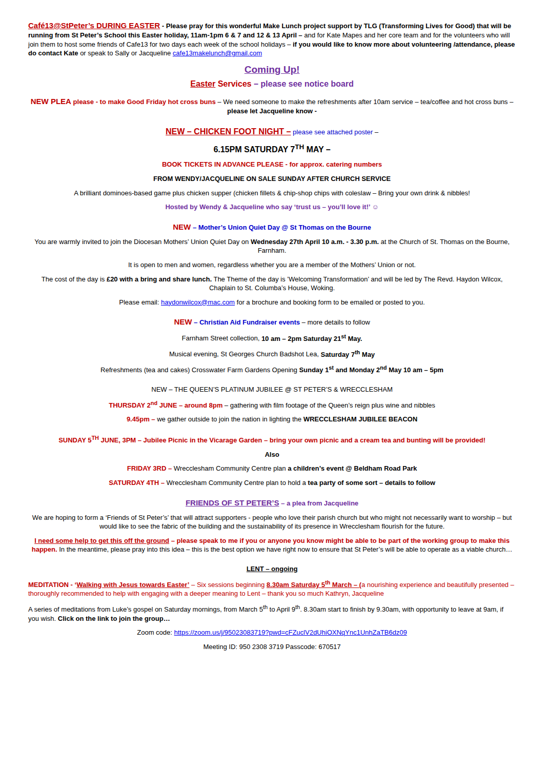Café13@StPeter’s DURING EASTER - Please pray for this wonderful Make Lunch project support by TLG (Transforming Lives for Good) that will be running from St Peter’s School this Easter holiday, 11am-1pm 6 & 7 and 12 & 13 April – and for Kate Mapes and her core team and for the volunteers who will join them to host some friends of Cafe13 for two days each week of the school holidays – if you would like to know more about volunteering /attendance, please do contact Kate or speak to Sally or Jacqueline cafe13makelunch@gmail.com
Coming Up!
Easter Services – please see notice board
NEW PLEA please - to make Good Friday hot cross buns – We need someone to make the refreshments after 10am service – tea/coffee and hot cross buns – please let Jacqueline know -
NEW – CHICKEN FOOT NIGHT – please see attached poster –
6.15PM SATURDAY 7TH MAY –
BOOK TICKETS IN ADVANCE PLEASE - for approx. catering numbers
FROM WENDY/JACQUELINE ON SALE SUNDAY AFTER CHURCH SERVICE
A brilliant dominoes-based game plus chicken supper (chicken fillets & chip-shop chips with coleslaw – Bring your own drink & nibbles!
Hosted by Wendy & Jacqueline who say ‘trust us – you’ll love it!’ ☺
NEW – Mother’s Union Quiet Day @ St Thomas on the Bourne
You are warmly invited to join the Diocesan Mothers’ Union Quiet Day on Wednesday 27th April 10 a.m. - 3.30 p.m. at the Church of St. Thomas on the Bourne, Farnham.
It is open to men and women, regardless whether you are a member of the Mothers’ Union or not.
The cost of the day is £20 with a bring and share lunch. The Theme of the day is ’Welcoming Transformation’ and will be led by The Revd. Haydon Wilcox, Chaplain to St. Columba’s House, Woking.
Please email: haydonwilcox@mac.com for a brochure and booking form to be emailed or posted to you.
NEW – Christian Aid Fundraiser events – more details to follow
Farnham Street collection, 10 am – 2pm Saturday 21st May.
Musical evening, St Georges Church Badshot Lea, Saturday 7th May
Refreshments (tea and cakes) Crosswater Farm Gardens Opening Sunday 1st and Monday 2nd May 10 am – 5pm
NEW – THE QUEEN’S PLATINUM JUBILEE @ ST PETER’S & WRECCLESHAM
THURSDAY 2nd JUNE – around 8pm – gathering with film footage of the Queen’s reign plus wine and nibbles
9.45pm – we gather outside to join the nation in lighting the WRECCLESHAM JUBILEE BEACON
SUNDAY 5TH JUNE, 3PM – Jubilee Picnic in the Vicarage Garden – bring your own picnic and a cream tea and bunting will be provided!
Also
FRIDAY 3RD – Wrecclesham Community Centre plan a children’s event @ Beldham Road Park
SATURDAY 4TH – Wrecclesham Community Centre plan to hold a tea party of some sort – details to follow
FRIENDS OF ST PETER’S – a plea from Jacqueline
We are hoping to form a ‘Friends of St Peter’s’ that will attract supporters - people who love their parish church but who might not necessarily want to worship – but would like to see the fabric of the building and the sustainability of its presence in Wrecclesham flourish for the future.
I need some help to get this off the ground – please speak to me if you or anyone you know might be able to be part of the working group to make this happen. In the meantime, please pray into this idea – this is the best option we have right now to ensure that St Peter’s will be able to operate as a viable church…
LENT – ongoing
MEDITATION - ‘Walking with Jesus towards Easter’ – Six sessions beginning 8.30am Saturday 5th March – (a nourishing experience and beautifully presented – thoroughly recommended to help with engaging with a deeper meaning to Lent – thank you so much Kathryn, Jacqueline
A series of meditations from Luke’s gospel on Saturday mornings, from March 5th to April 9th. 8.30am start to finish by 9.30am, with opportunity to leave at 9am, if you wish. Click on the link to join the group…
Zoom code: https://zoom.us/j/95023083719?pwd=cFZuclV2dUhiOXNqYnc1UnhZaTB6dz09
Meeting ID: 950 2308 3719 Passcode: 670517